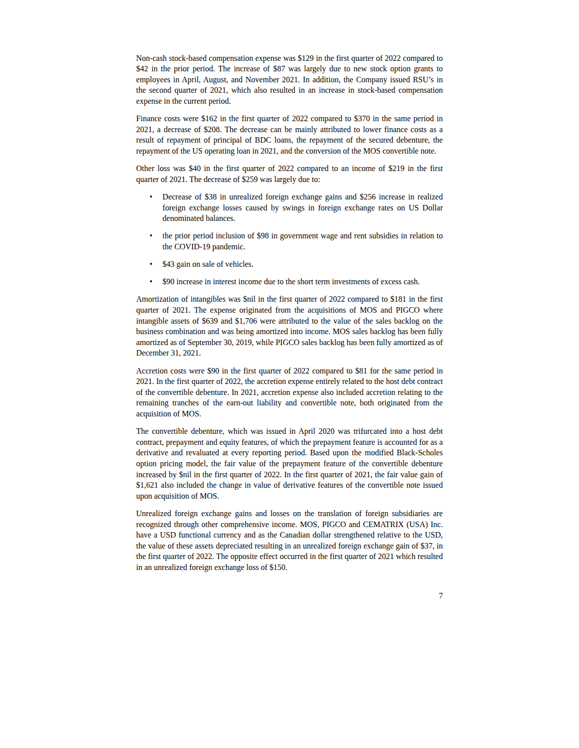Non-cash stock-based compensation expense was $129 in the first quarter of 2022 compared to $42 in the prior period. The increase of $87 was largely due to new stock option grants to employees in April, August, and November 2021. In addition, the Company issued RSU’s in the second quarter of 2021, which also resulted in an increase in stock-based compensation expense in the current period.
Finance costs were $162 in the first quarter of 2022 compared to $370 in the same period in 2021, a decrease of $208. The decrease can be mainly attributed to lower finance costs as a result of repayment of principal of BDC loans, the repayment of the secured debenture, the repayment of the US operating loan in 2021, and the conversion of the MOS convertible note.
Other loss was $40 in the first quarter of 2022 compared to an income of $219 in the first quarter of 2021. The decrease of $259 was largely due to:
Decrease of $38 in unrealized foreign exchange gains and $256 increase in realized foreign exchange losses caused by swings in foreign exchange rates on US Dollar denominated balances.
the prior period inclusion of $98 in government wage and rent subsidies in relation to the COVID-19 pandemic.
$43 gain on sale of vehicles.
$90 increase in interest income due to the short term investments of excess cash.
Amortization of intangibles was $nil in the first quarter of 2022 compared to $181 in the first quarter of 2021. The expense originated from the acquisitions of MOS and PIGCO where intangible assets of $639 and $1,706 were attributed to the value of the sales backlog on the business combination and was being amortized into income. MOS sales backlog has been fully amortized as of September 30, 2019, while PIGCO sales backlog has been fully amortized as of December 31, 2021.
Accretion costs were $90 in the first quarter of 2022 compared to $81 for the same period in 2021. In the first quarter of 2022, the accretion expense entirely related to the host debt contract of the convertible debenture. In 2021, accretion expense also included accretion relating to the remaining tranches of the earn-out liability and convertible note, both originated from the acquisition of MOS.
The convertible debenture, which was issued in April 2020 was trifurcated into a host debt contract, prepayment and equity features, of which the prepayment feature is accounted for as a derivative and revaluated at every reporting period. Based upon the modified Black-Scholes option pricing model, the fair value of the prepayment feature of the convertible debenture increased by $nil in the first quarter of 2022. In the first quarter of 2021, the fair value gain of $1,621 also included the change in value of derivative features of the convertible note issued upon acquisition of MOS.
Unrealized foreign exchange gains and losses on the translation of foreign subsidiaries are recognized through other comprehensive income. MOS, PIGCO and CEMATRIX (USA) Inc. have a USD functional currency and as the Canadian dollar strengthened relative to the USD, the value of these assets depreciated resulting in an unrealized foreign exchange gain of $37, in the first quarter of 2022. The opposite effect occurred in the first quarter of 2021 which resulted in an unrealized foreign exchange loss of $150.
7